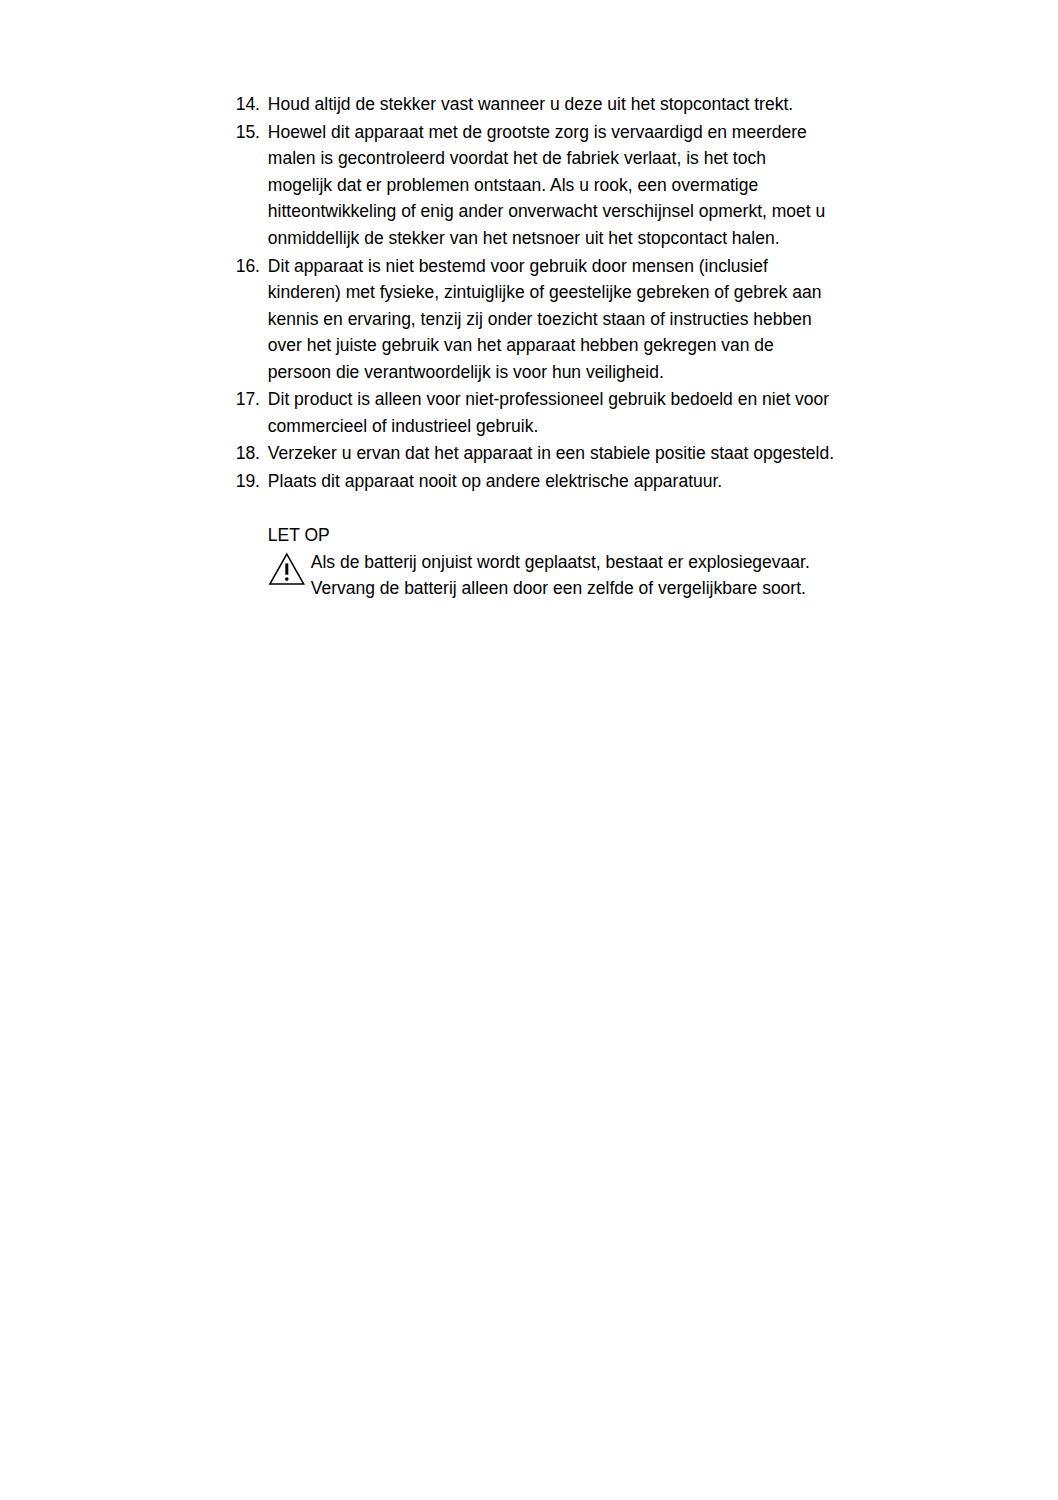14. Houd altijd de stekker vast wanneer u deze uit het stopcontact trekt.
15. Hoewel dit apparaat met de grootste zorg is vervaardigd en meerdere malen is gecontroleerd voordat het de fabriek verlaat, is het toch mogelijk dat er problemen ontstaan. Als u rook, een overmatige hitteontwikkeling of enig ander onverwacht verschijnsel opmerkt, moet u onmiddellijk de stekker van het netsnoer uit het stopcontact halen.
16. Dit apparaat is niet bestemd voor gebruik door mensen (inclusief kinderen) met fysieke, zintuiglijke of geestelijke gebreken of gebrek aan kennis en ervaring, tenzij zij onder toezicht staan of instructies hebben over het juiste gebruik van het apparaat hebben gekregen van de persoon die verantwoordelijk is voor hun veiligheid.
17. Dit product is alleen voor niet-professioneel gebruik bedoeld en niet voor commercieel of industrieel gebruik.
18. Verzeker u ervan dat het apparaat in een stabiele positie staat opgesteld.
19. Plaats dit apparaat nooit op andere elektrische apparatuur.
LET OP
Als de batterij onjuist wordt geplaatst, bestaat er explosiegevaar. Vervang de batterij alleen door een zelfde of vergelijkbare soort.